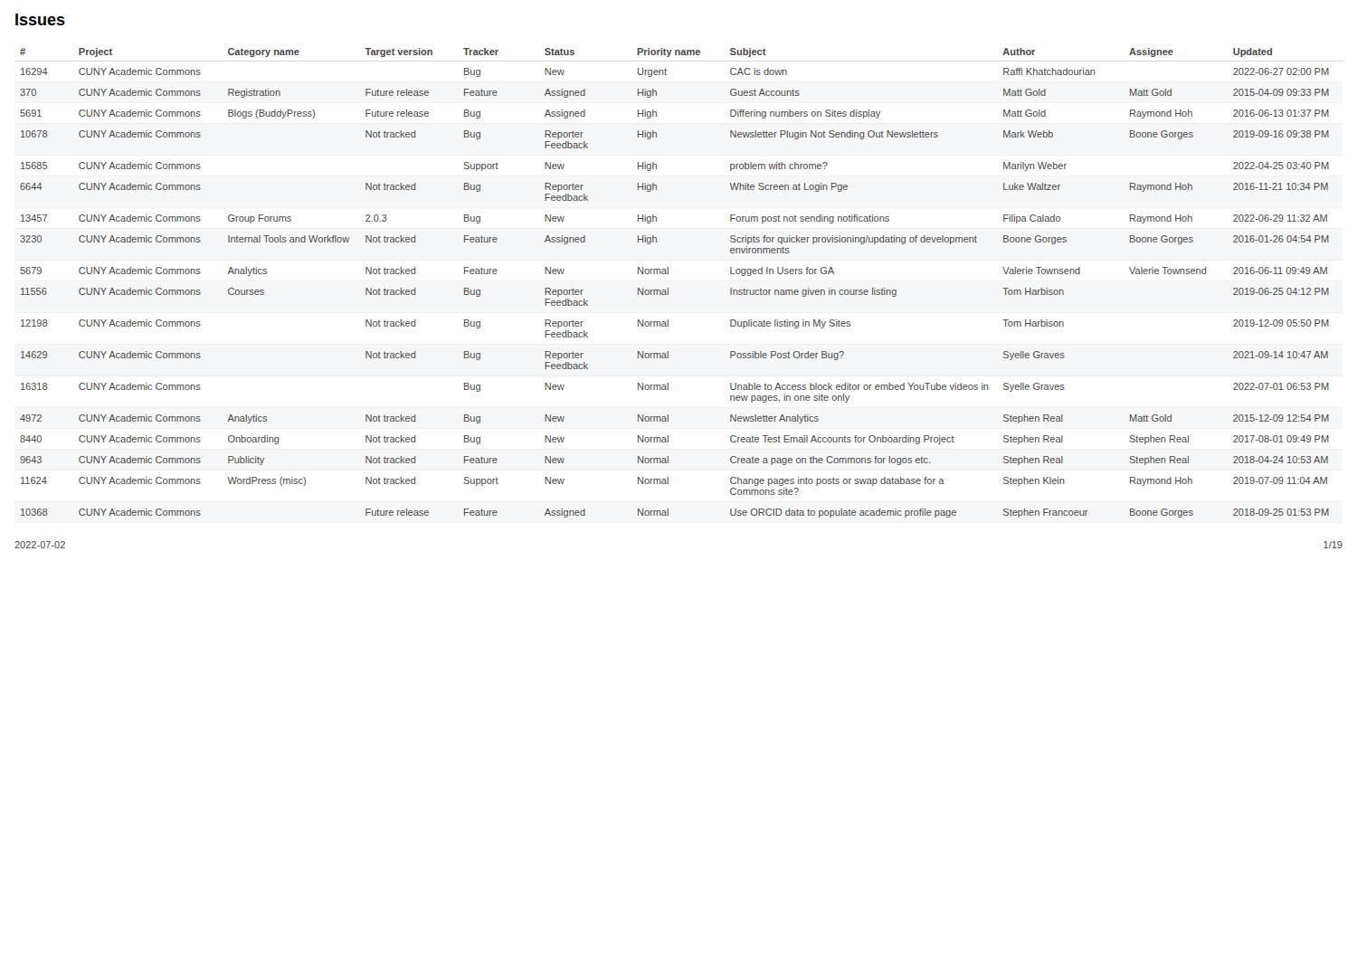Issues
| # | Project | Category name | Target version | Tracker | Status | Priority name | Subject | Author | Assignee | Updated |
| --- | --- | --- | --- | --- | --- | --- | --- | --- | --- | --- |
| 16294 | CUNY Academic Commons | | | Bug | New | Urgent | CAC is down | Raffi Khatchadourian | | 2022-06-27 02:00 PM |
| 370 | CUNY Academic Commons | Registration | Future release | Feature | Assigned | High | Guest Accounts | Matt Gold | Matt Gold | 2015-04-09 09:33 PM |
| 5691 | CUNY Academic Commons | Blogs (BuddyPress) | Future release | Bug | Assigned | High | Differing numbers on Sites display | Matt Gold | Raymond Hoh | 2016-06-13 01:37 PM |
| 10678 | CUNY Academic Commons | | Not tracked | Bug | Reporter Feedback | High | Newsletter Plugin Not Sending Out Newsletters | Mark Webb | Boone Gorges | 2019-09-16 09:38 PM |
| 15685 | CUNY Academic Commons | | | Support | New | High | problem with chrome? | Marilyn Weber | | 2022-04-25 03:40 PM |
| 6644 | CUNY Academic Commons | | Not tracked | Bug | Reporter Feedback | High | White Screen at Login Pge | Luke Waltzer | Raymond Hoh | 2016-11-21 10:34 PM |
| 13457 | CUNY Academic Commons | Group Forums | 2.0.3 | Bug | New | High | Forum post not sending notifications | Filipa Calado | Raymond Hoh | 2022-06-29 11:32 AM |
| 3230 | CUNY Academic Commons | Internal Tools and Workflow | Not tracked | Feature | Assigned | High | Scripts for quicker provisioning/updating of development environments | Boone Gorges | Boone Gorges | 2016-01-26 04:54 PM |
| 5679 | CUNY Academic Commons | Analytics | Not tracked | Feature | New | Normal | Logged In Users for GA | Valerie Townsend | Valerie Townsend | 2016-06-11 09:49 AM |
| 11556 | CUNY Academic Commons | Courses | Not tracked | Bug | Reporter Feedback | Normal | Instructor name given in course listing | Tom Harbison | | 2019-06-25 04:12 PM |
| 12198 | CUNY Academic Commons | | Not tracked | Bug | Reporter Feedback | Normal | Duplicate listing in My Sites | Tom Harbison | | 2019-12-09 05:50 PM |
| 14629 | CUNY Academic Commons | | Not tracked | Bug | Reporter Feedback | Normal | Possible Post Order Bug? | Syelle Graves | | 2021-09-14 10:47 AM |
| 16318 | CUNY Academic Commons | | | Bug | New | Normal | Unable to Access block editor or embed YouTube videos in new pages, in one site only | Syelle Graves | | 2022-07-01 06:53 PM |
| 4972 | CUNY Academic Commons | Analytics | Not tracked | Bug | New | Normal | Newsletter Analytics | Stephen Real | Matt Gold | 2015-12-09 12:54 PM |
| 8440 | CUNY Academic Commons | Onboarding | Not tracked | Bug | New | Normal | Create Test Email Accounts for Onboarding Project | Stephen Real | Stephen Real | 2017-08-01 09:49 PM |
| 9643 | CUNY Academic Commons | Publicity | Not tracked | Feature | New | Normal | Create a page on the Commons for logos etc. | Stephen Real | Stephen Real | 2018-04-24 10:53 AM |
| 11624 | CUNY Academic Commons | WordPress (misc) | Not tracked | Support | New | Normal | Change pages into posts or swap database for a Commons site? | Stephen Klein | Raymond Hoh | 2019-07-09 11:04 AM |
| 10368 | CUNY Academic Commons | | Future release | Feature | Assigned | Normal | Use ORCID data to populate academic profile page | Stephen Francoeur | Boone Gorges | 2018-09-25 01:53 PM |
2022-07-02 1/19